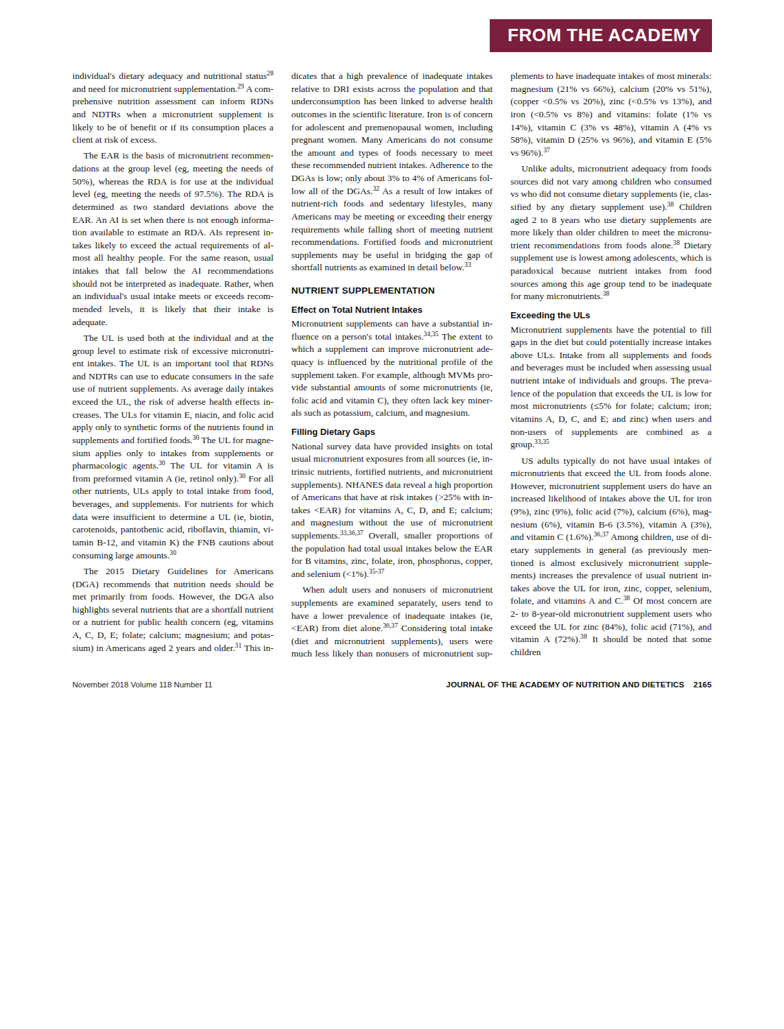From the Academy
individual's dietary adequacy and nutritional status28 and need for micronutrient supplementation.29 A comprehensive nutrition assessment can inform RDNs and NDTRs when a micronutrient supplement is likely to be of benefit or if its consumption places a client at risk of excess.
The EAR is the basis of micronutrient recommendations at the group level (eg, meeting the needs of 50%), whereas the RDA is for use at the individual level (eg, meeting the needs of 97.5%). The RDA is determined as two standard deviations above the EAR. An AI is set when there is not enough information available to estimate an RDA. AIs represent intakes likely to exceed the actual requirements of almost all healthy people. For the same reason, usual intakes that fall below the AI recommendations should not be interpreted as inadequate. Rather, when an individual's usual intake meets or exceeds recommended levels, it is likely that their intake is adequate.
The UL is used both at the individual and at the group level to estimate risk of excessive micronutrient intakes. The UL is an important tool that RDNs and NDTRs can use to educate consumers in the safe use of nutrient supplements. As average daily intakes exceed the UL, the risk of adverse health effects increases. The ULs for vitamin E, niacin, and folic acid apply only to synthetic forms of the nutrients found in supplements and fortified foods.30 The UL for magnesium applies only to intakes from supplements or pharmacologic agents.30 The UL for vitamin A is from preformed vitamin A (ie, retinol only).30 For all other nutrients, ULs apply to total intake from food, beverages, and supplements. For nutrients for which data were insufficient to determine a UL (ie, biotin, carotenoids, pantothenic acid, riboflavin, thiamin, vitamin B-12, and vitamin K) the FNB cautions about consuming large amounts.30
The 2015 Dietary Guidelines for Americans (DGA) recommends that nutrition needs should be met primarily from foods. However, the DGA also highlights several nutrients that are a shortfall nutrient or a nutrient for public health concern (eg, vitamins A, C, D, E; folate; calcium; magnesium; and potassium) in Americans aged 2 years and older.31 This indicates that a high prevalence of inadequate intakes relative to DRI exists across the population and that underconsumption has been linked to adverse health outcomes in the scientific literature. Iron is of concern for adolescent and premenopausal women, including pregnant women. Many Americans do not consume the amount and types of foods necessary to meet these recommended nutrient intakes. Adherence to the DGAs is low; only about 3% to 4% of Americans follow all of the DGAs.32 As a result of low intakes of nutrient-rich foods and sedentary lifestyles, many Americans may be meeting or exceeding their energy requirements while falling short of meeting nutrient recommendations. Fortified foods and micronutrient supplements may be useful in bridging the gap of shortfall nutrients as examined in detail below.33
Nutrient Supplementation
Effect on Total Nutrient Intakes
Micronutrient supplements can have a substantial influence on a person's total intakes.34,35 The extent to which a supplement can improve micronutrient adequacy is influenced by the nutritional profile of the supplement taken. For example, although MVMs provide substantial amounts of some micronutrients (ie, folic acid and vitamin C), they often lack key minerals such as potassium, calcium, and magnesium.
Filling Dietary Gaps
National survey data have provided insights on total usual micronutrient exposures from all sources (ie, intrinsic nutrients, fortified nutrients, and micronutrient supplements). NHANES data reveal a high proportion of Americans that have at risk intakes (>25% with intakes <EAR) for vitamins A, C, D, and E; calcium; and magnesium without the use of micronutrient supplements.33,36,37 Overall, smaller proportions of the population had total usual intakes below the EAR for B vitamins, zinc, folate, iron, phosphorus, copper, and selenium (<1%).35-37
When adult users and nonusers of micronutrient supplements are examined separately, users tend to have a lower prevalence of inadequate intakes (ie, <EAR) from diet alone.36,37 Considering total intake (diet and micronutrient supplements), users were much less likely than nonusers of micronutrient supplements to have inadequate intakes of most minerals: magnesium (21% vs 66%), calcium (20% vs 51%), (copper <0.5% vs 20%), zinc (<0.5% vs 13%), and iron (<0.5% vs 8%) and vitamins: folate (1% vs 14%), vitamin C (3% vs 48%), vitamin A (4% vs 58%), vitamin D (25% vs 96%), and vitamin E (5% vs 96%).37
Unlike adults, micronutrient adequacy from foods sources did not vary among children who consumed vs who did not consume dietary supplements (ie, classified by any dietary supplement use).38 Children aged 2 to 8 years who use dietary supplements are more likely than older children to meet the micronutrient recommendations from foods alone.38 Dietary supplement use is lowest among adolescents, which is paradoxical because nutrient intakes from food sources among this age group tend to be inadequate for many micronutrients.38
Exceeding the ULs
Micronutrient supplements have the potential to fill gaps in the diet but could potentially increase intakes above ULs. Intake from all supplements and foods and beverages must be included when assessing usual nutrient intake of individuals and groups. The prevalence of the population that exceeds the UL is low for most micronutrients (≤5% for folate; calcium; iron; vitamins A, D, C, and E; and zinc) when users and non-users of supplements are combined as a group.33,35
US adults typically do not have usual intakes of micronutrients that exceed the UL from foods alone. However, micronutrient supplement users do have an increased likelihood of intakes above the UL for iron (9%), zinc (9%), folic acid (7%), calcium (6%), magnesium (6%), vitamin B-6 (3.5%), vitamin A (3%), and vitamin C (1.6%).36,37 Among children, use of dietary supplements in general (as previously mentioned is almost exclusively micronutrient supplements) increases the prevalence of usual nutrient intakes above the UL for iron, zinc, copper, selenium, folate, and vitamins A and C.38 Of most concern are 2- to 8-year-old micronutrient supplement users who exceed the UL for zinc (84%), folic acid (71%), and vitamin A (72%).38 It should be noted that some children
November 2018 Volume 118 Number 11
JOURNAL OF THE ACADEMY OF NUTRITION AND DIETETICS 2165